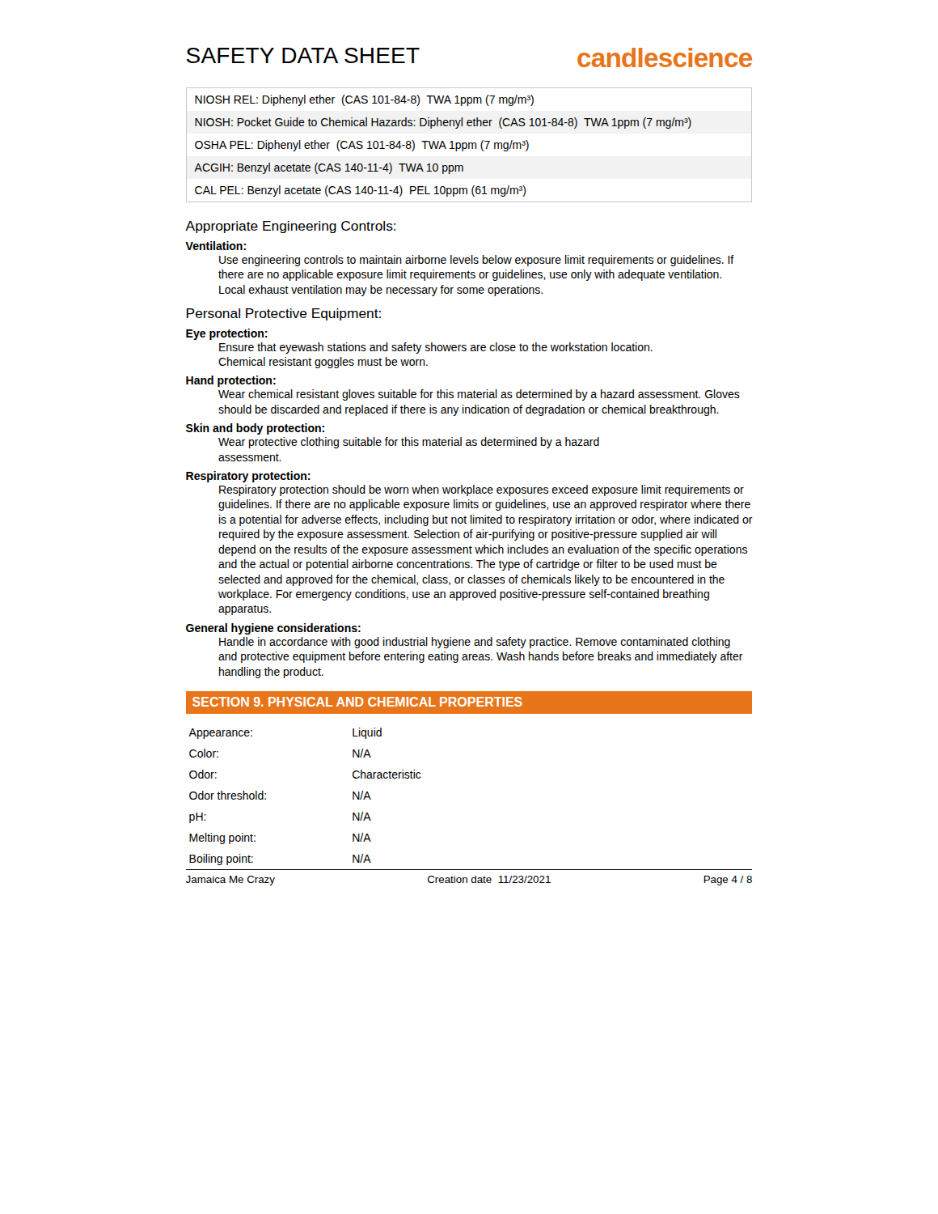SAFETY DATA SHEET
candle science
| NIOSH REL: Diphenyl ether (CAS 101-84-8) TWA 1ppm (7 mg/m³) |
| NIOSH: Pocket Guide to Chemical Hazards: Diphenyl ether (CAS 101-84-8) TWA 1ppm (7 mg/m³) |
| OSHA PEL: Diphenyl ether (CAS 101-84-8) TWA 1ppm (7 mg/m³) |
| ACGIH: Benzyl acetate (CAS 140-11-4) TWA 10 ppm |
| CAL PEL: Benzyl acetate (CAS 140-11-4) PEL 10ppm (61 mg/m³) |
Appropriate Engineering Controls:
Ventilation:
Use engineering controls to maintain airborne levels below exposure limit requirements or guidelines. If there are no applicable exposure limit requirements or guidelines, use only with adequate ventilation. Local exhaust ventilation may be necessary for some operations.
Personal Protective Equipment:
Eye protection:
Ensure that eyewash stations and safety showers are close to the workstation location.
Chemical resistant goggles must be worn.
Hand protection:
Wear chemical resistant gloves suitable for this material as determined by a hazard assessment. Gloves should be discarded and replaced if there is any indication of degradation or chemical breakthrough.
Skin and body protection:
Wear protective clothing suitable for this material as determined by a hazard
assessment.
Respiratory protection:
Respiratory protection should be worn when workplace exposures exceed exposure limit requirements or guidelines. If there are no applicable exposure limits or guidelines, use an approved respirator where there is a potential for adverse effects, including but not limited to respiratory irritation or odor, where indicated or required by the exposure assessment. Selection of air-purifying or positive-pressure supplied air will depend on the results of the exposure assessment which includes an evaluation of the specific operations and the actual or potential airborne concentrations. The type of cartridge or filter to be used must be selected and approved for the chemical, class, or classes of chemicals likely to be encountered in the workplace. For emergency conditions, use an approved positive-pressure self-contained breathing apparatus.
General hygiene considerations:
Handle in accordance with good industrial hygiene and safety practice. Remove contaminated clothing and protective equipment before entering eating areas. Wash hands before breaks and immediately after handling the product.
SECTION 9. PHYSICAL AND CHEMICAL PROPERTIES
| Appearance: | Liquid |
| Color: | N/A |
| Odor: | Characteristic |
| Odor threshold: | N/A |
| pH: | N/A |
| Melting point: | N/A |
| Boiling point: | N/A |
Jamaica Me Crazy
Creation date 11/23/2021
Page 4 / 8